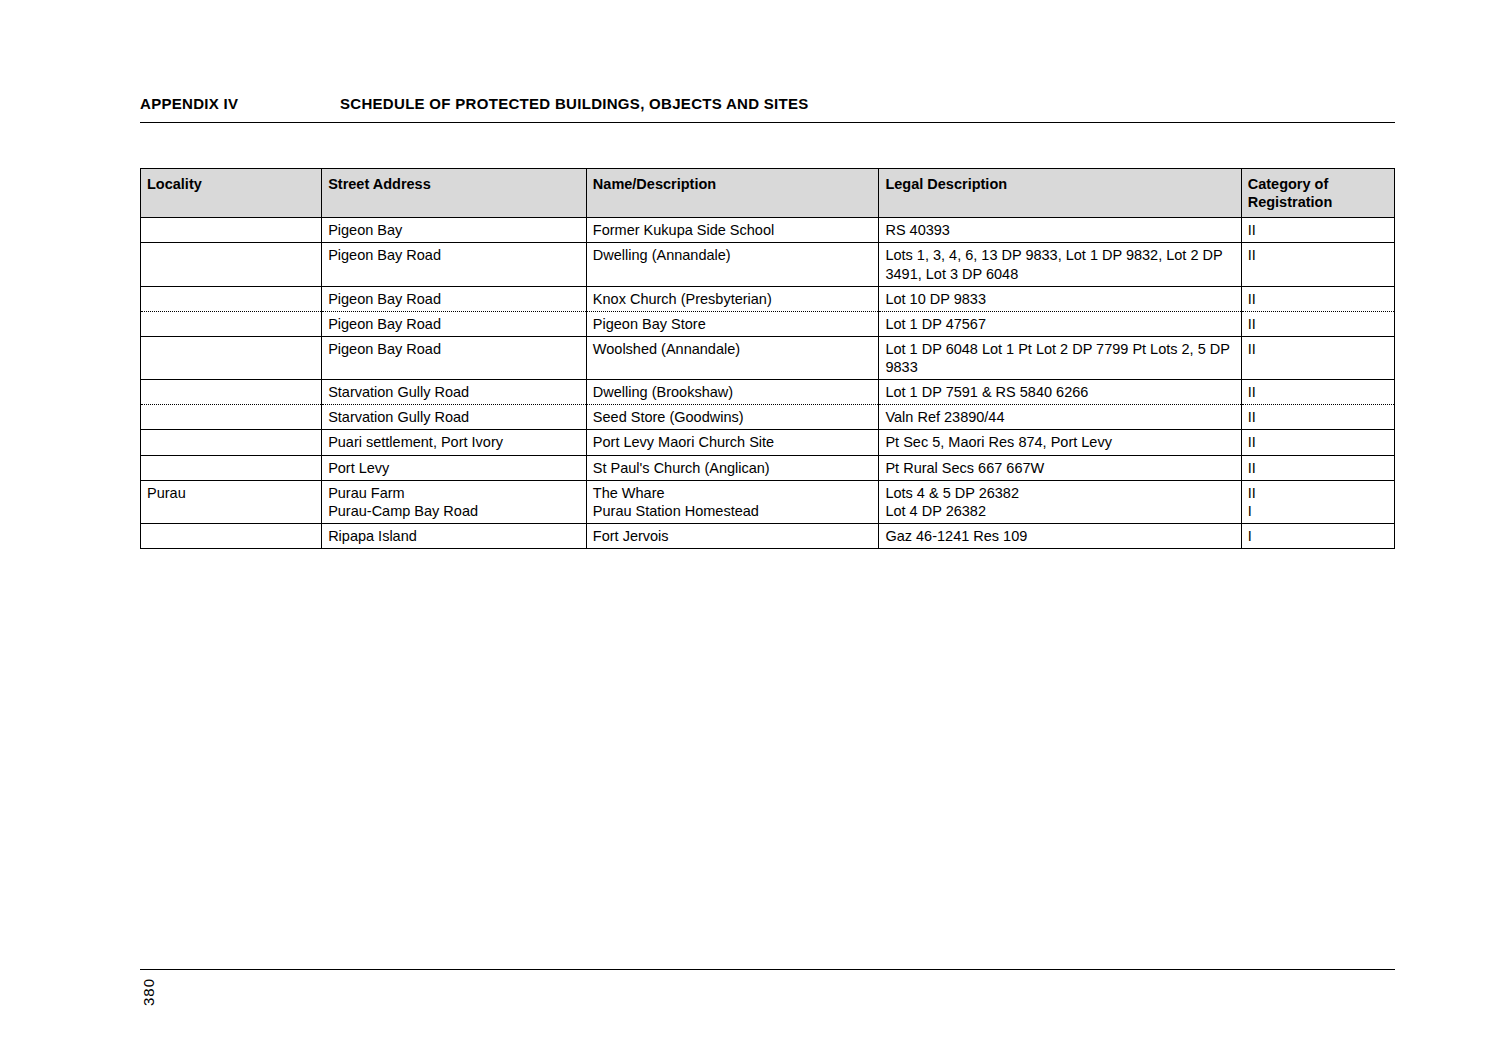APPENDIX IV
SCHEDULE OF PROTECTED BUILDINGS, OBJECTS AND SITES
| Locality | Street Address | Name/Description | Legal Description | Category of Registration |
| --- | --- | --- | --- | --- |
| | Pigeon Bay | Former Kukupa Side School | RS 40393 | II |
| | Pigeon Bay Road | Dwelling (Annandale) | Lots 1, 3, 4, 6, 13 DP 9833, Lot 1 DP 9832, Lot 2 DP 3491, Lot 3 DP 6048 | II |
| | Pigeon Bay Road | Knox Church (Presbyterian) | Lot 10 DP 9833 | II |
| | Pigeon Bay Road | Pigeon Bay Store | Lot 1 DP 47567 | II |
| | Pigeon Bay Road | Woolshed (Annandale) | Lot 1 DP 6048 Lot 1 Pt Lot 2 DP 7799 Pt Lots 2, 5 DP 9833 | II |
| | Starvation Gully Road | Dwelling (Brookshaw) | Lot 1 DP 7591 & RS 5840 6266 | II |
| | Starvation Gully Road | Seed Store (Goodwins) | Valn Ref 23890/44 | II |
| | Puari settlement, Port Ivory | Port Levy Maori Church Site | Pt Sec 5, Maori Res 874, Port Levy | II |
| | Port Levy | St Paul's Church (Anglican) | Pt Rural Secs 667 667W | II |
| Purau | Purau Farm Purau-Camp Bay Road | The Whare Purau Station Homestead | Lots 4 & 5 DP 26382 Lot 4 DP 26382 | II I |
| | Ripapa Island | Fort Jervois | Gaz 46-1241 Res 109 | I |
380